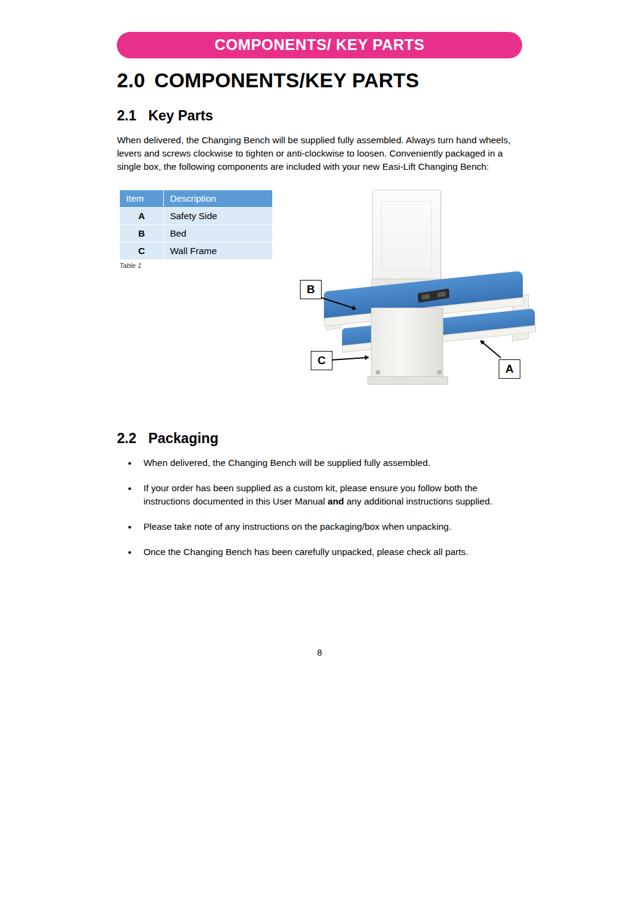COMPONENTS/ KEY PARTS
2.0 COMPONENTS/KEY PARTS
2.1 Key Parts
When delivered, the Changing Bench will be supplied fully assembled. Always turn hand wheels, levers and screws clockwise to tighten or anti-clockwise to loosen. Conveniently packaged in a single box, the following components are included with your new Easi-Lift Changing Bench:
| Item | Description |
| --- | --- |
| A | Safety Side |
| B | Bed |
| C | Wall Frame |
Table 1
B
C
A
2.2 Packaging
When delivered, the Changing Bench will be supplied fully assembled.
If your order has been supplied as a custom kit, please ensure you follow both the instructions documented in this User Manual and any additional instructions supplied.
Please take note of any instructions on the packaging/box when unpacking.
Once the Changing Bench has been carefully unpacked, please check all parts.
8